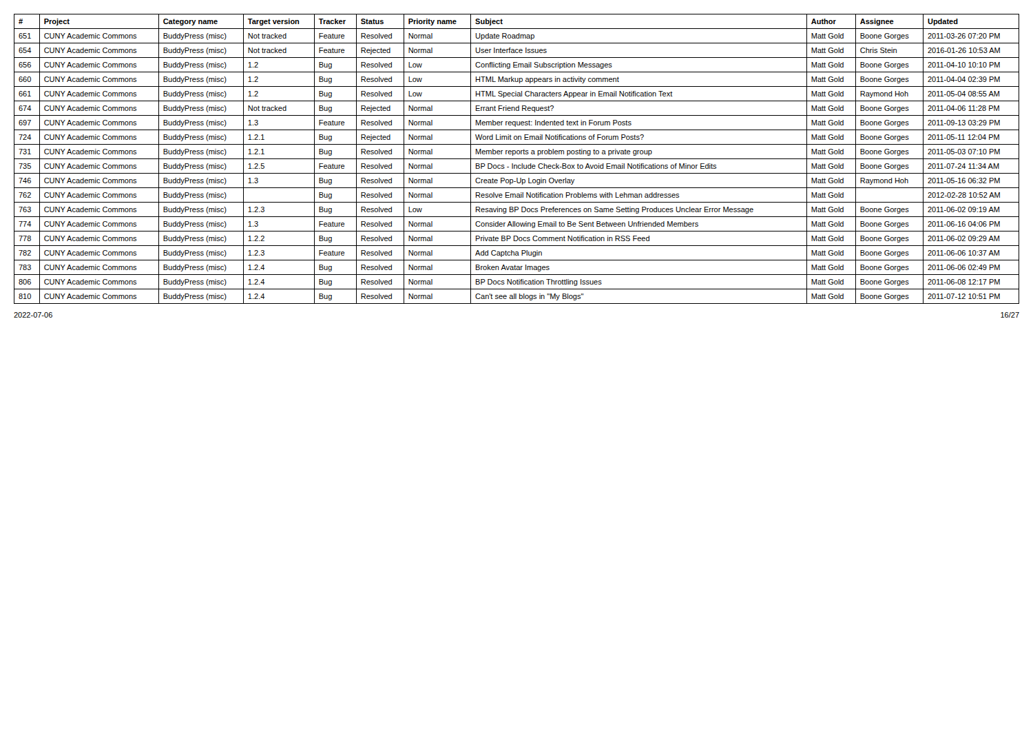| # | Project | Category name | Target version | Tracker | Status | Priority name | Subject | Author | Assignee | Updated |
| --- | --- | --- | --- | --- | --- | --- | --- | --- | --- | --- |
| 651 | CUNY Academic Commons | BuddyPress (misc) | Not tracked | Feature | Resolved | Normal | Update Roadmap | Matt Gold | Boone Gorges | 2011-03-26 07:20 PM |
| 654 | CUNY Academic Commons | BuddyPress (misc) | Not tracked | Feature | Rejected | Normal | User Interface Issues | Matt Gold | Chris Stein | 2016-01-26 10:53 AM |
| 656 | CUNY Academic Commons | BuddyPress (misc) | 1.2 | Bug | Resolved | Low | Conflicting Email Subscription Messages | Matt Gold | Boone Gorges | 2011-04-10 10:10 PM |
| 660 | CUNY Academic Commons | BuddyPress (misc) | 1.2 | Bug | Resolved | Low | HTML Markup appears in activity comment | Matt Gold | Boone Gorges | 2011-04-04 02:39 PM |
| 661 | CUNY Academic Commons | BuddyPress (misc) | 1.2 | Bug | Resolved | Low | HTML Special Characters Appear in Email Notification Text | Matt Gold | Raymond Hoh | 2011-05-04 08:55 AM |
| 674 | CUNY Academic Commons | BuddyPress (misc) | Not tracked | Bug | Rejected | Normal | Errant Friend Request? | Matt Gold | Boone Gorges | 2011-04-06 11:28 PM |
| 697 | CUNY Academic Commons | BuddyPress (misc) | 1.3 | Feature | Resolved | Normal | Member request: Indented text in Forum Posts | Matt Gold | Boone Gorges | 2011-09-13 03:29 PM |
| 724 | CUNY Academic Commons | BuddyPress (misc) | 1.2.1 | Bug | Rejected | Normal | Word Limit on Email Notifications of Forum Posts? | Matt Gold | Boone Gorges | 2011-05-11 12:04 PM |
| 731 | CUNY Academic Commons | BuddyPress (misc) | 1.2.1 | Bug | Resolved | Normal | Member reports a problem posting to a private group | Matt Gold | Boone Gorges | 2011-05-03 07:10 PM |
| 735 | CUNY Academic Commons | BuddyPress (misc) | 1.2.5 | Feature | Resolved | Normal | BP Docs - Include Check-Box to Avoid Email Notifications of Minor Edits | Matt Gold | Boone Gorges | 2011-07-24 11:34 AM |
| 746 | CUNY Academic Commons | BuddyPress (misc) | 1.3 | Bug | Resolved | Normal | Create Pop-Up Login Overlay | Matt Gold | Raymond Hoh | 2011-05-16 06:32 PM |
| 762 | CUNY Academic Commons | BuddyPress (misc) | | Bug | Resolved | Normal | Resolve Email Notification Problems with Lehman addresses | Matt Gold | | 2012-02-28 10:52 AM |
| 763 | CUNY Academic Commons | BuddyPress (misc) | 1.2.3 | Bug | Resolved | Low | Resaving BP Docs Preferences on Same Setting Produces Unclear Error Message | Matt Gold | Boone Gorges | 2011-06-02 09:19 AM |
| 774 | CUNY Academic Commons | BuddyPress (misc) | 1.3 | Feature | Resolved | Normal | Consider Allowing Email to Be Sent Between Unfriended Members | Matt Gold | Boone Gorges | 2011-06-16 04:06 PM |
| 778 | CUNY Academic Commons | BuddyPress (misc) | 1.2.2 | Bug | Resolved | Normal | Private BP Docs Comment Notification in RSS Feed | Matt Gold | Boone Gorges | 2011-06-02 09:29 AM |
| 782 | CUNY Academic Commons | BuddyPress (misc) | 1.2.3 | Feature | Resolved | Normal | Add Captcha Plugin | Matt Gold | Boone Gorges | 2011-06-06 10:37 AM |
| 783 | CUNY Academic Commons | BuddyPress (misc) | 1.2.4 | Bug | Resolved | Normal | Broken Avatar Images | Matt Gold | Boone Gorges | 2011-06-06 02:49 PM |
| 806 | CUNY Academic Commons | BuddyPress (misc) | 1.2.4 | Bug | Resolved | Normal | BP Docs Notification Throttling Issues | Matt Gold | Boone Gorges | 2011-06-08 12:17 PM |
| 810 | CUNY Academic Commons | BuddyPress (misc) | 1.2.4 | Bug | Resolved | Normal | Can't see all blogs in "My Blogs" | Matt Gold | Boone Gorges | 2011-07-12 10:51 PM |
2022-07-06 16/27